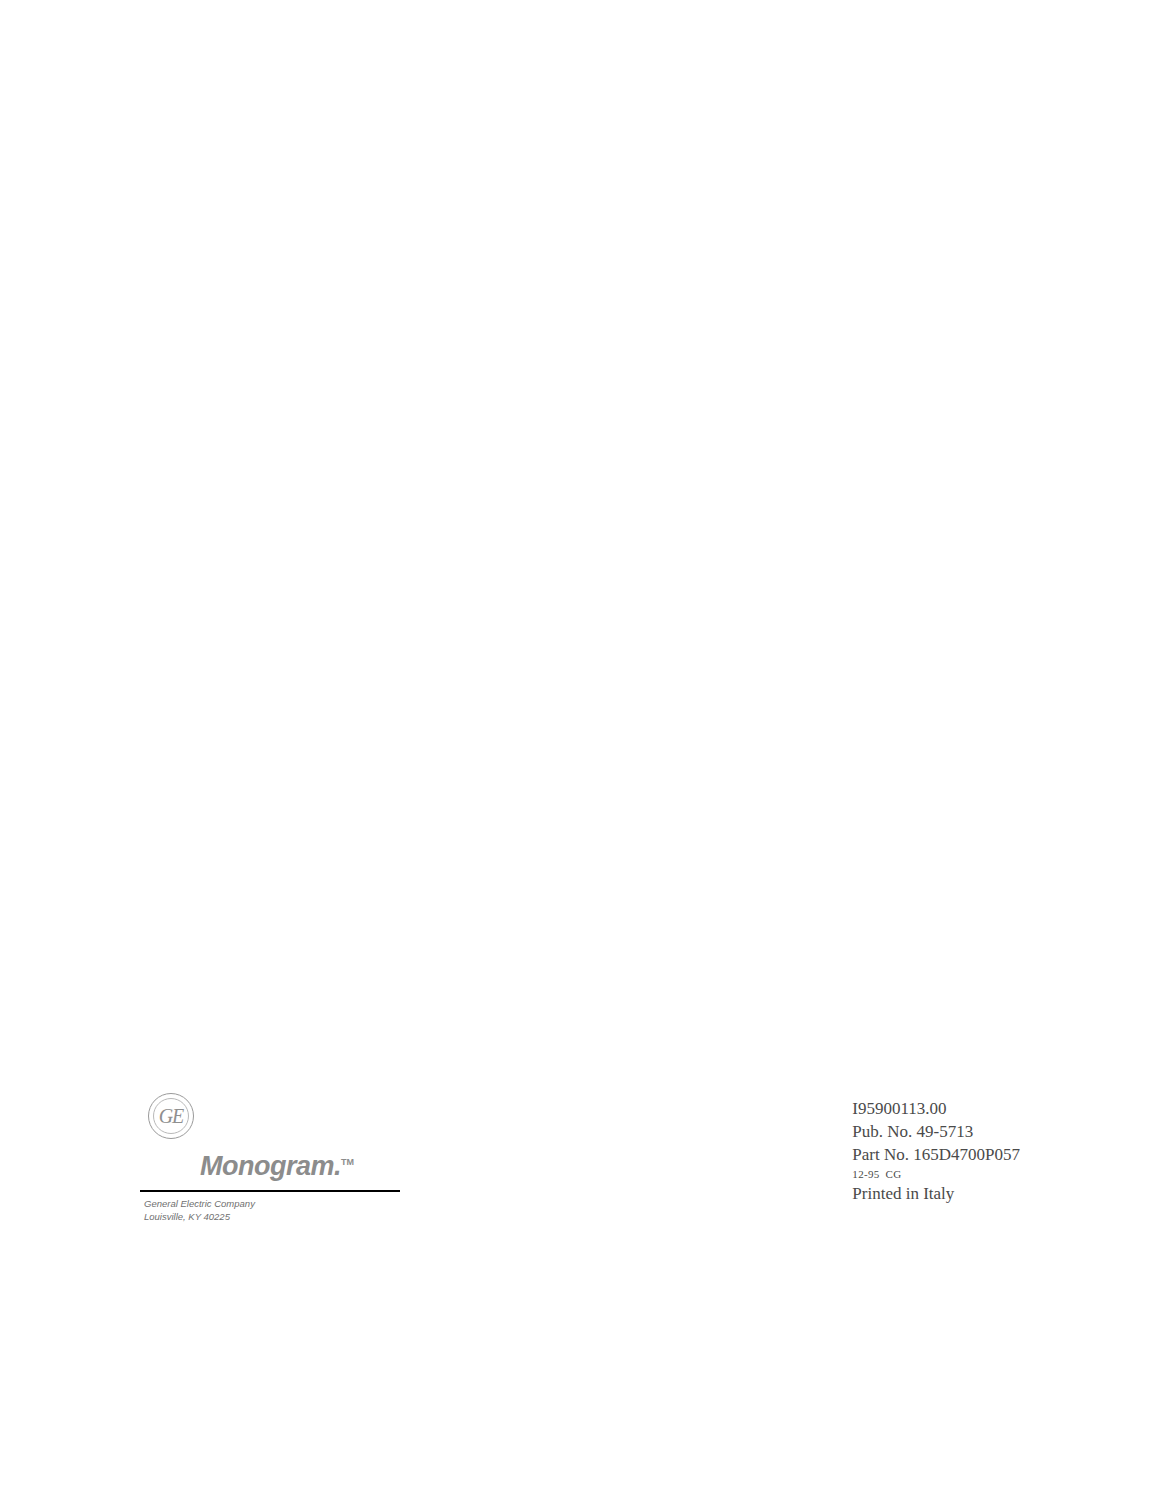GE
Monogram.TM
General Electric Company
Louisville, KY 40225
I95900113.00
Pub. No. 49-5713
Part No. 165D4700P057
12-95 CG
Printed in Italy